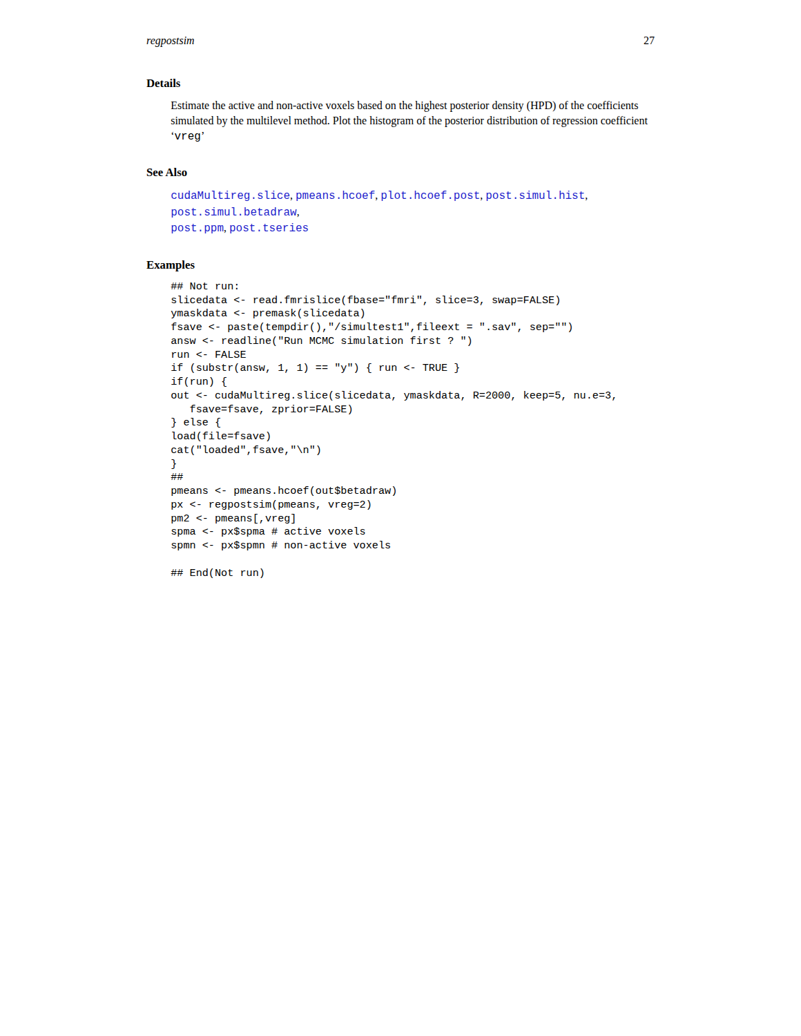regpostsim 27
Details
Estimate the active and non-active voxels based on the highest posterior density (HPD) of the coefficients simulated by the multilevel method. Plot the histogram of the posterior distribution of regression coefficient ‘vreg’
See Also
cudaMultireg.slice, pmeans.hcoef, plot.hcoef.post, post.simul.hist, post.simul.betadraw,
post.ppm, post.tseries
Examples
## Not run: 
slicedata <- read.fmrislice(fbase="fmri", slice=3, swap=FALSE)
ymaskdata <- premask(slicedata)
fsave <- paste(tempdir(),"/simultest1",fileext = ".sav", sep="")
answ <- readline("Run MCMC simulation first ? ")
run <- FALSE
if (substr(answ, 1, 1) == "y") { run <- TRUE }
if(run) {
out <- cudaMultireg.slice(slicedata, ymaskdata, R=2000, keep=5, nu.e=3,
   fsave=fsave, zprior=FALSE)
} else {
load(file=fsave)
cat("loaded",fsave,"\n")
}
##
pmeans <- pmeans.hcoef(out$betadraw)
px <- regpostsim(pmeans, vreg=2)
pm2 <- pmeans[,vreg]
spma <- px$spma # active voxels
spmn <- px$spmn # non-active voxels

## End(Not run)